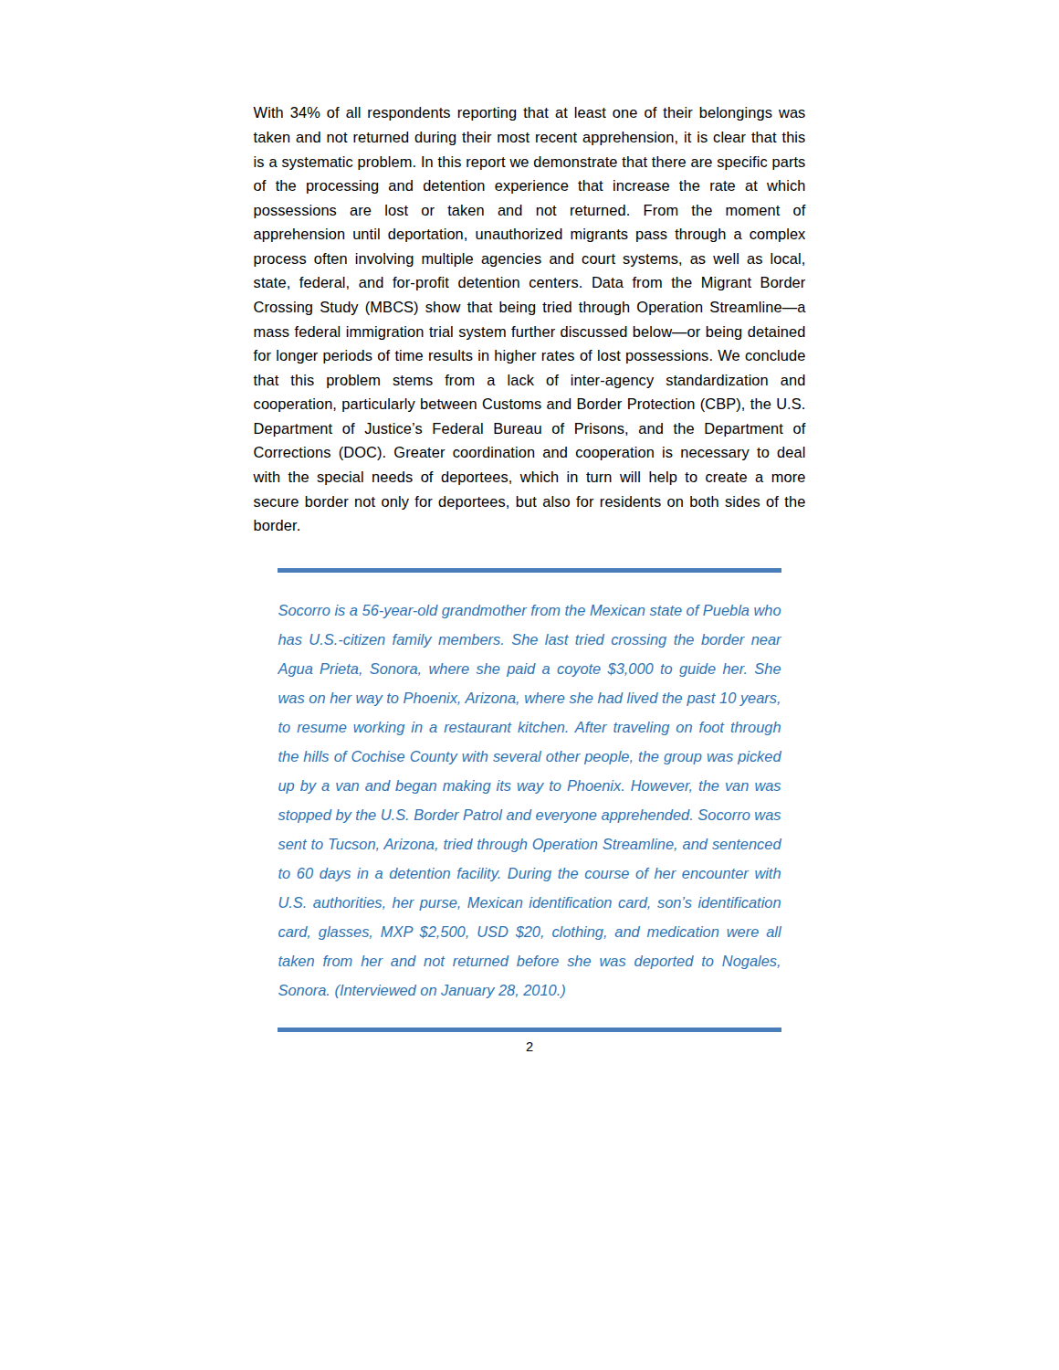With 34% of all respondents reporting that at least one of their belongings was taken and not returned during their most recent apprehension, it is clear that this is a systematic problem. In this report we demonstrate that there are specific parts of the processing and detention experience that increase the rate at which possessions are lost or taken and not returned. From the moment of apprehension until deportation, unauthorized migrants pass through a complex process often involving multiple agencies and court systems, as well as local, state, federal, and for-profit detention centers. Data from the Migrant Border Crossing Study (MBCS) show that being tried through Operation Streamline—a mass federal immigration trial system further discussed below—or being detained for longer periods of time results in higher rates of lost possessions. We conclude that this problem stems from a lack of inter-agency standardization and cooperation, particularly between Customs and Border Protection (CBP), the U.S. Department of Justice’s Federal Bureau of Prisons, and the Department of Corrections (DOC). Greater coordination and cooperation is necessary to deal with the special needs of deportees, which in turn will help to create a more secure border not only for deportees, but also for residents on both sides of the border.
Socorro is a 56-year-old grandmother from the Mexican state of Puebla who has U.S.-citizen family members. She last tried crossing the border near Agua Prieta, Sonora, where she paid a coyote $3,000 to guide her. She was on her way to Phoenix, Arizona, where she had lived the past 10 years, to resume working in a restaurant kitchen. After traveling on foot through the hills of Cochise County with several other people, the group was picked up by a van and began making its way to Phoenix. However, the van was stopped by the U.S. Border Patrol and everyone apprehended. Socorro was sent to Tucson, Arizona, tried through Operation Streamline, and sentenced to 60 days in a detention facility. During the course of her encounter with U.S. authorities, her purse, Mexican identification card, son’s identification card, glasses, MXP $2,500, USD $20, clothing, and medication were all taken from her and not returned before she was deported to Nogales, Sonora. (Interviewed on January 28, 2010.)
2